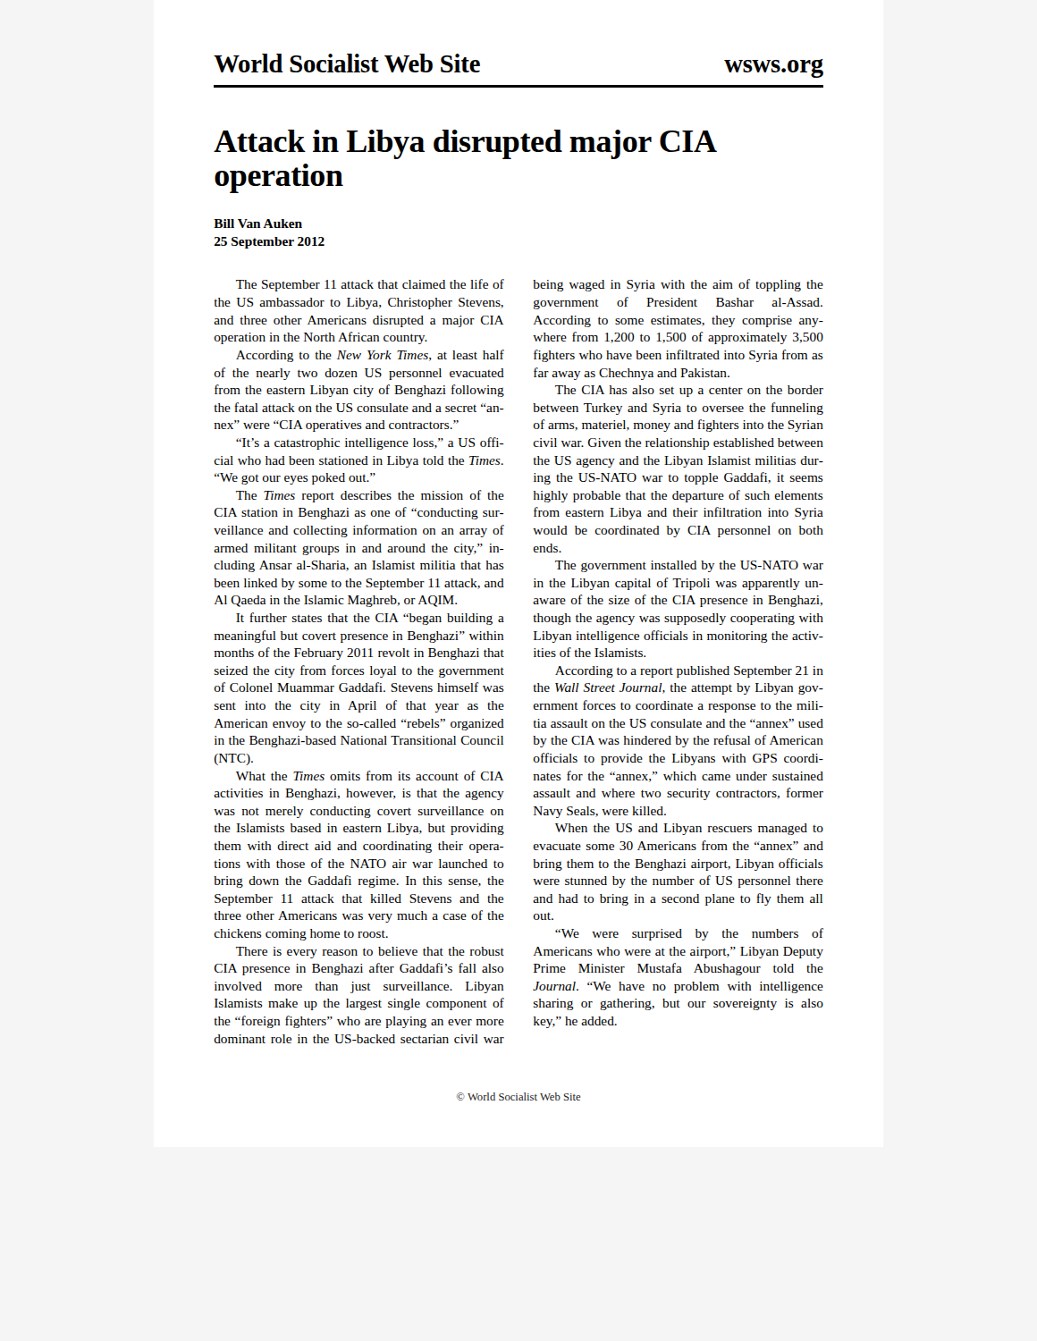World Socialist Web Site wsws.org
Attack in Libya disrupted major CIA operation
Bill Van Auken 25 September 2012
The September 11 attack that claimed the life of the US ambassador to Libya, Christopher Stevens, and three other Americans disrupted a major CIA operation in the North African country.
According to the New York Times, at least half of the nearly two dozen US personnel evacuated from the eastern Libyan city of Benghazi following the fatal attack on the US consulate and a secret “annex” were “CIA operatives and contractors.”
“It’s a catastrophic intelligence loss,” a US official who had been stationed in Libya told the Times. “We got our eyes poked out.”
The Times report describes the mission of the CIA station in Benghazi as one of “conducting surveillance and collecting information on an array of armed militant groups in and around the city,” including Ansar al-Sharia, an Islamist militia that has been linked by some to the September 11 attack, and Al Qaeda in the Islamic Maghreb, or AQIM.
It further states that the CIA “began building a meaningful but covert presence in Benghazi” within months of the February 2011 revolt in Benghazi that seized the city from forces loyal to the government of Colonel Muammar Gaddafi. Stevens himself was sent into the city in April of that year as the American envoy to the so-called “rebels” organized in the Benghazi-based National Transitional Council (NTC).
What the Times omits from its account of CIA activities in Benghazi, however, is that the agency was not merely conducting covert surveillance on the Islamists based in eastern Libya, but providing them with direct aid and coordinating their operations with those of the NATO air war launched to bring down the Gaddafi regime. In this sense, the September 11 attack that killed Stevens and the three other Americans was very much a case of the chickens coming home to roost.
There is every reason to believe that the robust CIA presence in Benghazi after Gaddafi’s fall also involved more than just surveillance. Libyan Islamists make up the largest single component of the “foreign fighters” who are playing an ever more dominant role in the US-backed sectarian civil war being waged in Syria with the aim of toppling the government of President Bashar al-Assad. According to some estimates, they comprise anywhere from 1,200 to 1,500 of approximately 3,500 fighters who have been infiltrated into Syria from as far away as Chechnya and Pakistan.
The CIA has also set up a center on the border between Turkey and Syria to oversee the funneling of arms, materiel, money and fighters into the Syrian civil war. Given the relationship established between the US agency and the Libyan Islamist militias during the US-NATO war to topple Gaddafi, it seems highly probable that the departure of such elements from eastern Libya and their infiltration into Syria would be coordinated by CIA personnel on both ends.
The government installed by the US-NATO war in the Libyan capital of Tripoli was apparently unaware of the size of the CIA presence in Benghazi, though the agency was supposedly cooperating with Libyan intelligence officials in monitoring the activities of the Islamists.
According to a report published September 21 in the Wall Street Journal, the attempt by Libyan government forces to coordinate a response to the militia assault on the US consulate and the “annex” used by the CIA was hindered by the refusal of American officials to provide the Libyans with GPS coordinates for the “annex,” which came under sustained assault and where two security contractors, former Navy Seals, were killed.
When the US and Libyan rescuers managed to evacuate some 30 Americans from the “annex” and bring them to the Benghazi airport, Libyan officials were stunned by the number of US personnel there and had to bring in a second plane to fly them all out.
“We were surprised by the numbers of Americans who were at the airport,” Libyan Deputy Prime Minister Mustafa Abushagour told the Journal. “We have no problem with intelligence sharing or gathering, but our sovereignty is also key,” he added.
© World Socialist Web Site